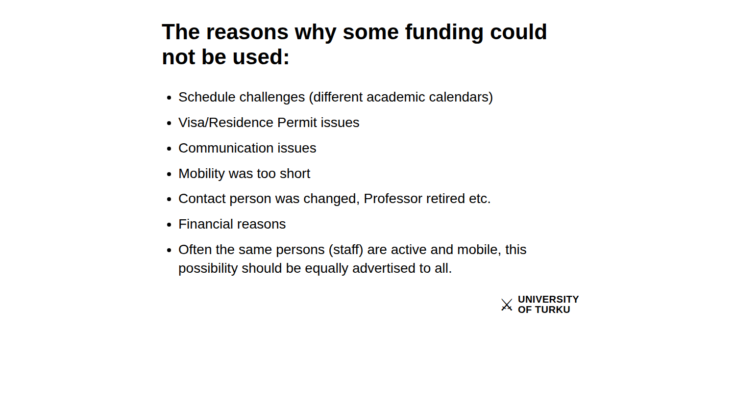The reasons why some funding could not be used:
Schedule challenges (different academic calendars)
Visa/Residence Permit issues
Communication issues
Mobility was too short
Contact person was changed, Professor retired etc.
Financial reasons
Often the same persons (staff) are active and mobile, this possibility should be equally advertised to all.
⚔ UNIVERSITY
OF TURKU